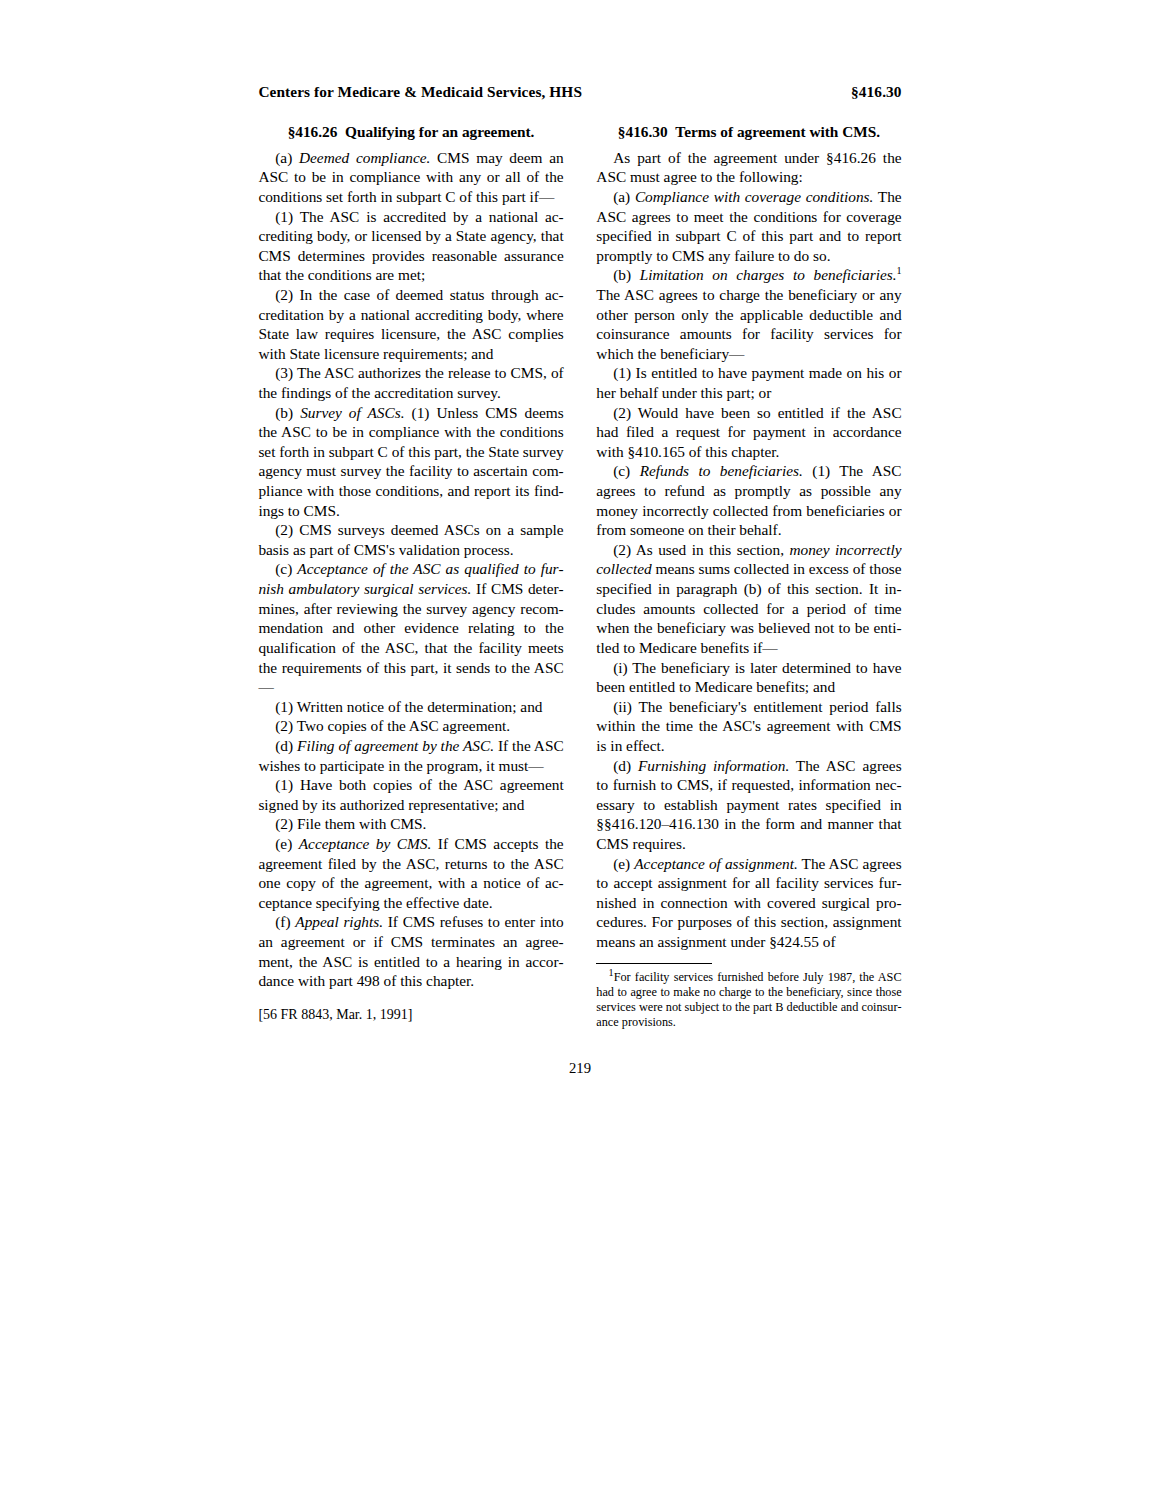Centers for Medicare & Medicaid Services, HHS
§416.30
§416.26 Qualifying for an agreement.
(a) Deemed compliance. CMS may deem an ASC to be in compliance with any or all of the conditions set forth in subpart C of this part if—
(1) The ASC is accredited by a national accrediting body, or licensed by a State agency, that CMS determines provides reasonable assurance that the conditions are met;
(2) In the case of deemed status through accreditation by a national accrediting body, where State law requires licensure, the ASC complies with State licensure requirements; and
(3) The ASC authorizes the release to CMS, of the findings of the accreditation survey.
(b) Survey of ASCs. (1) Unless CMS deems the ASC to be in compliance with the conditions set forth in subpart C of this part, the State survey agency must survey the facility to ascertain compliance with those conditions, and report its findings to CMS.
(2) CMS surveys deemed ASCs on a sample basis as part of CMS's validation process.
(c) Acceptance of the ASC as qualified to furnish ambulatory surgical services. If CMS determines, after reviewing the survey agency recommendation and other evidence relating to the qualification of the ASC, that the facility meets the requirements of this part, it sends to the ASC—
(1) Written notice of the determination; and
(2) Two copies of the ASC agreement.
(d) Filing of agreement by the ASC. If the ASC wishes to participate in the program, it must—
(1) Have both copies of the ASC agreement signed by its authorized representative; and
(2) File them with CMS.
(e) Acceptance by CMS. If CMS accepts the agreement filed by the ASC, returns to the ASC one copy of the agreement, with a notice of acceptance specifying the effective date.
(f) Appeal rights. If CMS refuses to enter into an agreement or if CMS terminates an agreement, the ASC is entitled to a hearing in accordance with part 498 of this chapter.
[56 FR 8843, Mar. 1, 1991]
§416.30 Terms of agreement with CMS.
As part of the agreement under §416.26 the ASC must agree to the following:
(a) Compliance with coverage conditions. The ASC agrees to meet the conditions for coverage specified in subpart C of this part and to report promptly to CMS any failure to do so.
(b) Limitation on charges to beneficiaries.1 The ASC agrees to charge the beneficiary or any other person only the applicable deductible and coinsurance amounts for facility services for which the beneficiary—
(1) Is entitled to have payment made on his or her behalf under this part; or
(2) Would have been so entitled if the ASC had filed a request for payment in accordance with §410.165 of this chapter.
(c) Refunds to beneficiaries. (1) The ASC agrees to refund as promptly as possible any money incorrectly collected from beneficiaries or from someone on their behalf.
(2) As used in this section, money incorrectly collected means sums collected in excess of those specified in paragraph (b) of this section. It includes amounts collected for a period of time when the beneficiary was believed not to be entitled to Medicare benefits if—
(i) The beneficiary is later determined to have been entitled to Medicare benefits; and
(ii) The beneficiary's entitlement period falls within the time the ASC's agreement with CMS is in effect.
(d) Furnishing information. The ASC agrees to furnish to CMS, if requested, information necessary to establish payment rates specified in §§416.120–416.130 in the form and manner that CMS requires.
(e) Acceptance of assignment. The ASC agrees to accept assignment for all facility services furnished in connection with covered surgical procedures. For purposes of this section, assignment means an assignment under §424.55 of
1For facility services furnished before July 1987, the ASC had to agree to make no charge to the beneficiary, since those services were not subject to the part B deductible and coinsurance provisions.
219